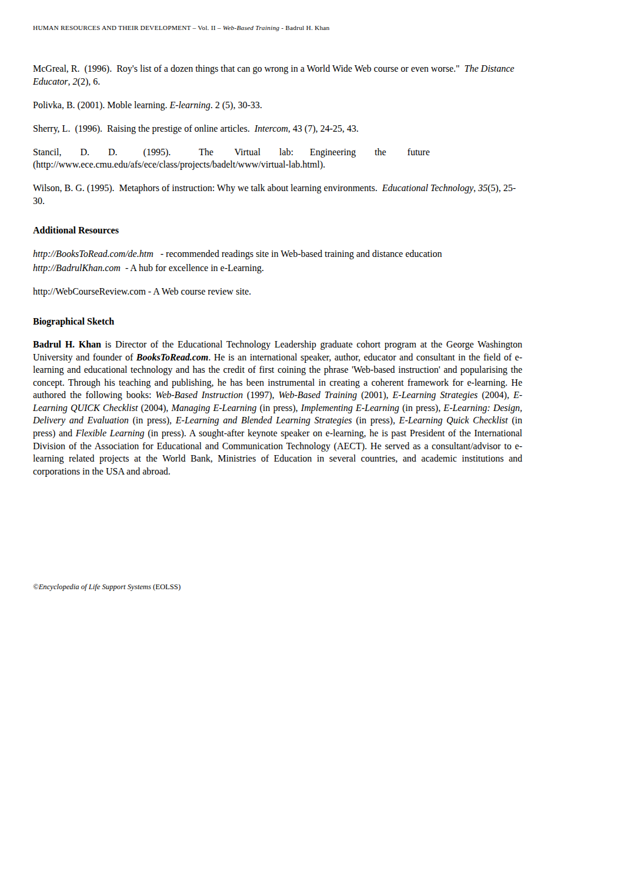HUMAN RESOURCES AND THEIR DEVELOPMENT – Vol. II – Web-Based Training - Badrul H. Khan
McGreal, R. (1996). Roy's list of a dozen things that can go wrong in a World Wide Web course or even worse." The Distance Educator, 2(2), 6.
Polivka, B. (2001). Moble learning. E-learning. 2 (5), 30-33.
Sherry, L. (1996). Raising the prestige of online articles. Intercom, 43 (7), 24-25, 43.
Stancil, D. D. (1995). The Virtual lab: Engineering the future (http://www.ece.cmu.edu/afs/ece/class/projects/badelt/www/virtual-lab.html).
Wilson, B. G. (1995). Metaphors of instruction: Why we talk about learning environments. Educational Technology, 35(5), 25-30.
Additional Resources
http://BooksToRead.com/de.htm - recommended readings site in Web-based training and distance education
http://BadrulKhan.com - A hub for excellence in e-Learning.
http://WebCourseReview.com - A Web course review site.
Biographical Sketch
Badrul H. Khan is Director of the Educational Technology Leadership graduate cohort program at the George Washington University and founder of BooksToRead.com. He is an international speaker, author, educator and consultant in the field of e-learning and educational technology and has the credit of first coining the phrase 'Web-based instruction' and popularising the concept. Through his teaching and publishing, he has been instrumental in creating a coherent framework for e-learning. He authored the following books: Web-Based Instruction (1997), Web-Based Training (2001), E-Learning Strategies (2004), E-Learning QUICK Checklist (2004), Managing E-Learning (in press), Implementing E-Learning (in press), E-Learning: Design, Delivery and Evaluation (in press), E-Learning and Blended Learning Strategies (in press), E-Learning Quick Checklist (in press) and Flexible Learning (in press). A sought-after keynote speaker on e-learning, he is past President of the International Division of the Association for Educational and Communication Technology (AECT). He served as a consultant/advisor to e-learning related projects at the World Bank, Ministries of Education in several countries, and academic institutions and corporations in the USA and abroad.
©Encyclopedia of Life Support Systems (EOLSS)